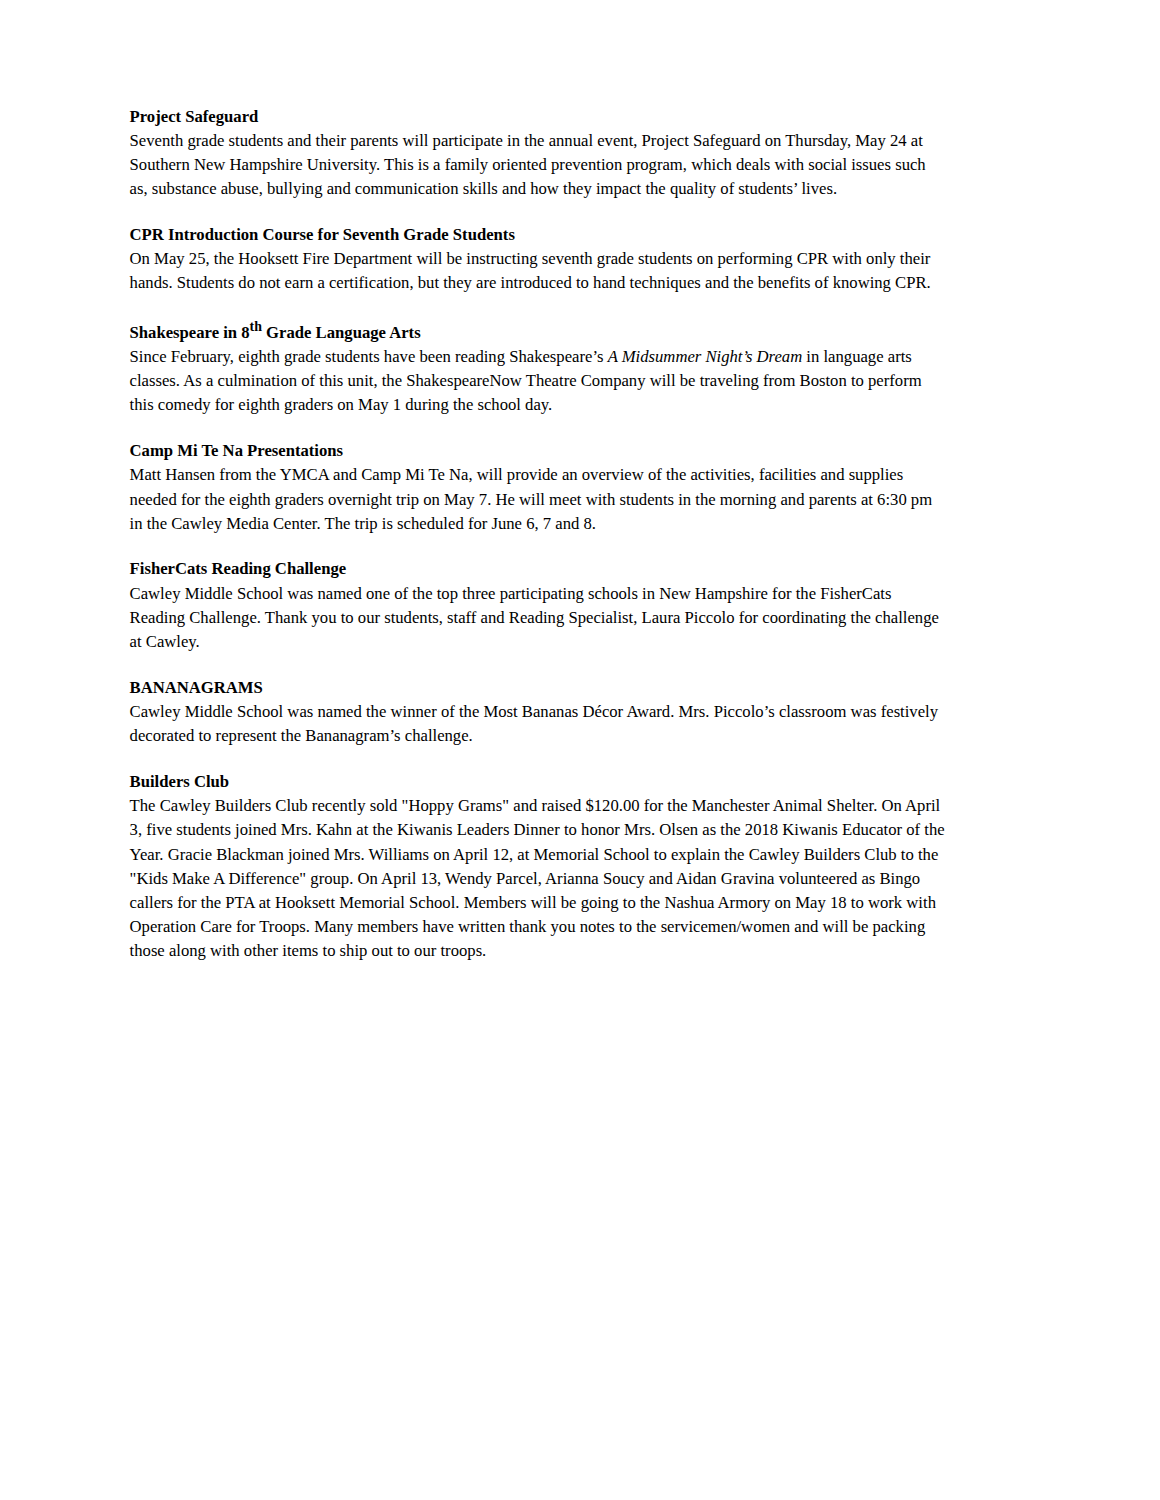Project Safeguard
Seventh grade students and their parents will participate in the annual event, Project Safeguard on Thursday, May 24 at Southern New Hampshire University. This is a family oriented prevention program, which deals with social issues such as, substance abuse, bullying and communication skills and how they impact the quality of students’ lives.
CPR Introduction Course for Seventh Grade Students
On May 25, the Hooksett Fire Department will be instructing seventh grade students on performing CPR with only their hands. Students do not earn a certification, but they are introduced to hand techniques and the benefits of knowing CPR.
Shakespeare in 8th Grade Language Arts
Since February, eighth grade students have been reading Shakespeare’s A Midsummer Night’s Dream in language arts classes. As a culmination of this unit, the ShakespeareNow Theatre Company will be traveling from Boston to perform this comedy for eighth graders on May 1 during the school day.
Camp Mi Te Na Presentations
Matt Hansen from the YMCA and Camp Mi Te Na, will provide an overview of the activities, facilities and supplies needed for the eighth graders overnight trip on May 7. He will meet with students in the morning and parents at 6:30 pm in the Cawley Media Center. The trip is scheduled for June 6, 7 and 8.
FisherCats Reading Challenge
Cawley Middle School was named one of the top three participating schools in New Hampshire for the FisherCats Reading Challenge. Thank you to our students, staff and Reading Specialist, Laura Piccolo for coordinating the challenge at Cawley.
BANANAGRAMS
Cawley Middle School was named the winner of the Most Bananas Décor Award. Mrs. Piccolo’s classroom was festively decorated to represent the Bananagram’s challenge.
Builders Club
The Cawley Builders Club recently sold "Hoppy Grams" and raised $120.00 for the Manchester Animal Shelter. On April 3, five students joined Mrs. Kahn at the Kiwanis Leaders Dinner to honor Mrs. Olsen as the 2018 Kiwanis Educator of the Year. Gracie Blackman joined Mrs. Williams on April 12, at Memorial School to explain the Cawley Builders Club to the "Kids Make A Difference" group. On April 13, Wendy Parcel, Arianna Soucy and Aidan Gravina volunteered as Bingo callers for the PTA at Hooksett Memorial School. Members will be going to the Nashua Armory on May 18 to work with Operation Care for Troops. Many members have written thank you notes to the servicemen/women and will be packing those along with other items to ship out to our troops.